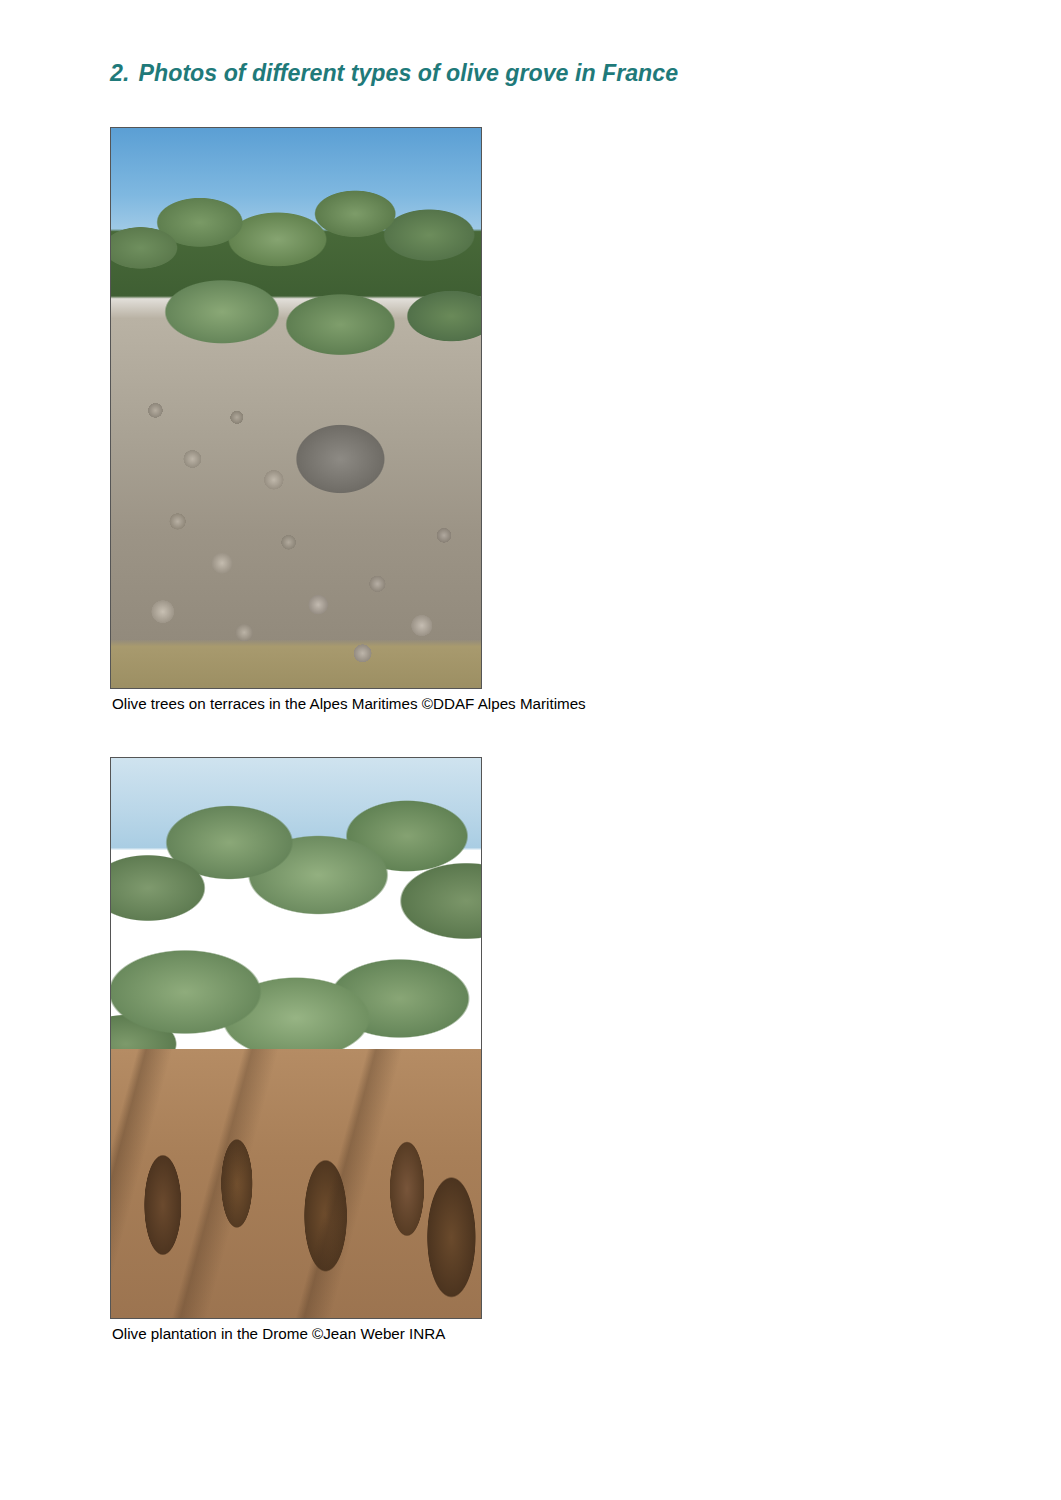2. Photos of different types of olive grove in France
Olive trees on terraces in the Alpes Maritimes ©DDAF Alpes Maritimes
Olive plantation in the Drome ©Jean Weber INRA